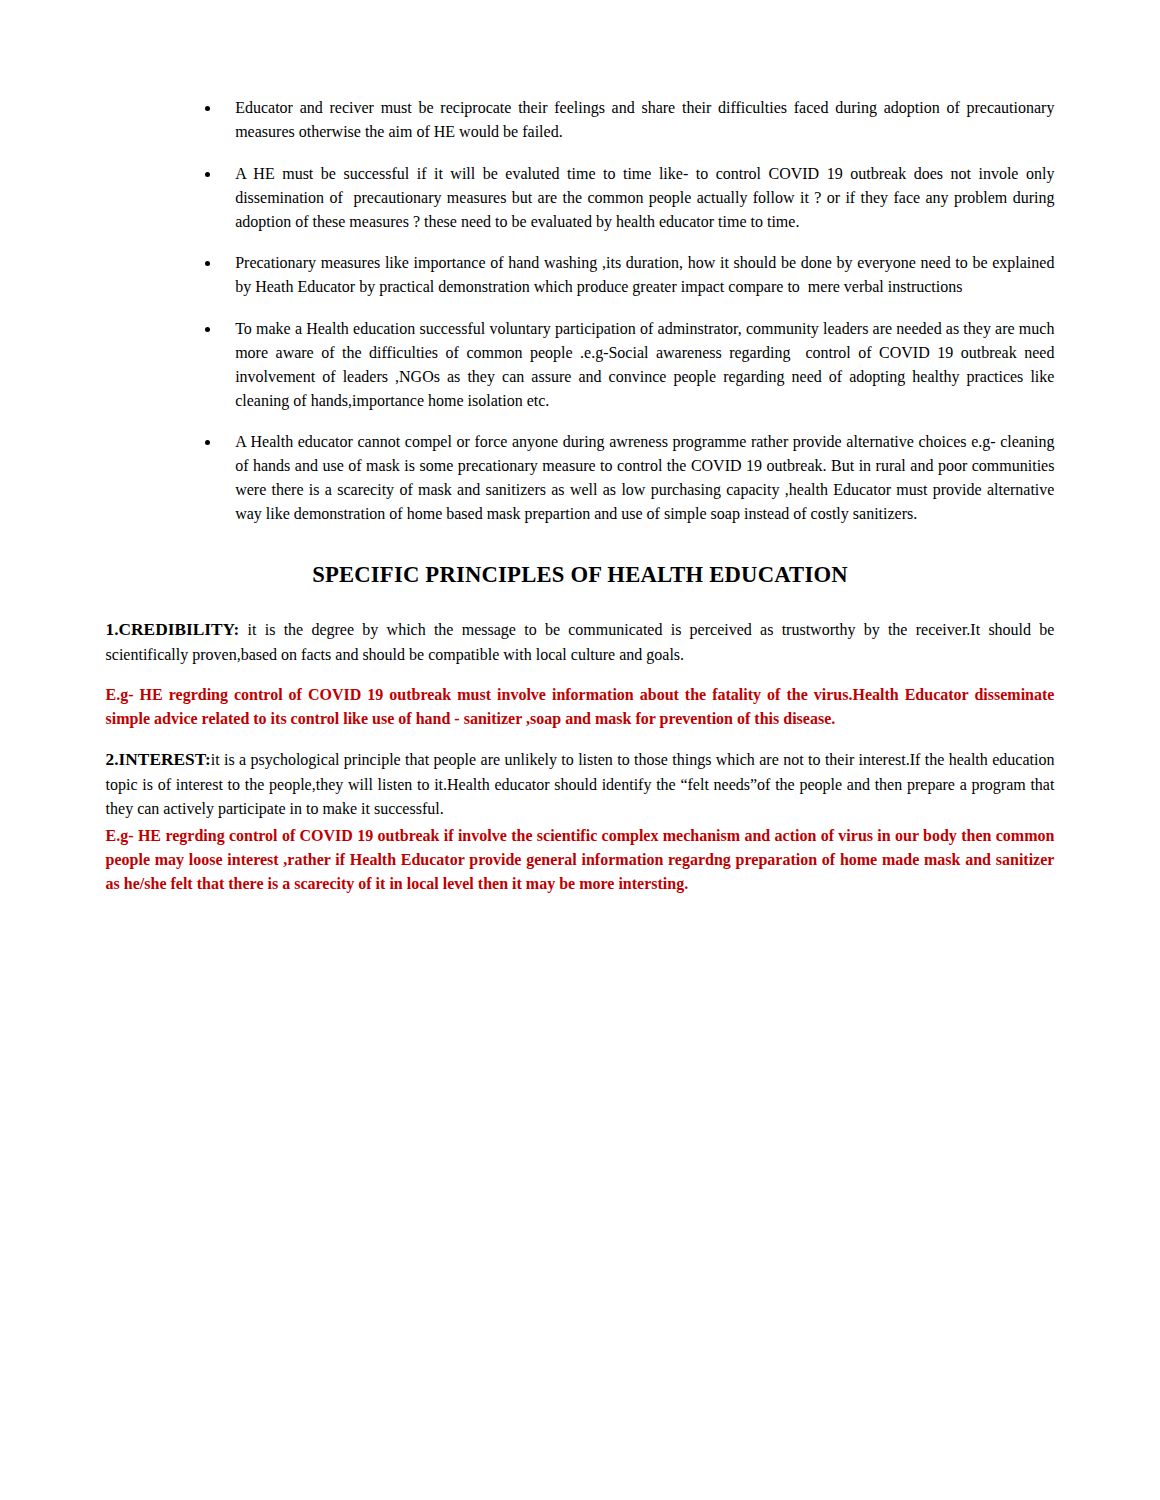Educator and reciver must be reciprocate their feelings and share their difficulties faced during adoption of precautionary measures otherwise the aim of HE would be failed.
A HE must be successful if it will be evaluted time to time like- to control COVID 19 outbreak does not invole only dissemination of precautionary measures but are the common people actually follow it ? or if they face any problem during adoption of these measures ? these need to be evaluated by health educator time to time.
Precationary measures like importance of hand washing ,its duration, how it should be done by everyone need to be explained by Heath Educator by practical demonstration which produce greater impact compare to mere verbal instructions
To make a Health education successful voluntary participation of adminstrator, community leaders are needed as they are much more aware of the difficulties of common people .e.g-Social awareness regarding control of COVID 19 outbreak need involvement of leaders ,NGOs as they can assure and convince people regarding need of adopting healthy practices like cleaning of hands,importance home isolation etc.
A Health educator cannot compel or force anyone during awreness programme rather provide alternative choices e.g- cleaning of hands and use of mask is some precationary measure to control the COVID 19 outbreak. But in rural and poor communities were there is a scarecity of mask and sanitizers as well as low purchasing capacity ,health Educator must provide alternative way like demonstration of home based mask prepartion and use of simple soap instead of costly sanitizers.
SPECIFIC PRINCIPLES OF HEALTH EDUCATION
1.CREDIBILITY: it is the degree by which the message to be communicated is perceived as trustworthy by the receiver.It should be scientifically proven,based on facts and should be compatible with local culture and goals.
E.g- HE regrding control of COVID 19 outbreak must involve information about the fatality of the virus.Health Educator disseminate simple advice related to its control like use of hand - sanitizer ,soap and mask for prevention of this disease.
2.INTEREST: it is a psychological principle that people are unlikely to listen to those things which are not to their interest.If the health education topic is of interest to the people,they will listen to it.Health educator should identify the “felt needs”of the people and then prepare a program that they can actively participate in to make it successful.
E.g- HE regrding control of COVID 19 outbreak if involve the scientific complex mechanism and action of virus in our body then common people may loose interest ,rather if Health Educator provide general information regardng preparation of home made mask and sanitizer as he/she felt that there is a scarecity of it in local level then it may be more intersting.